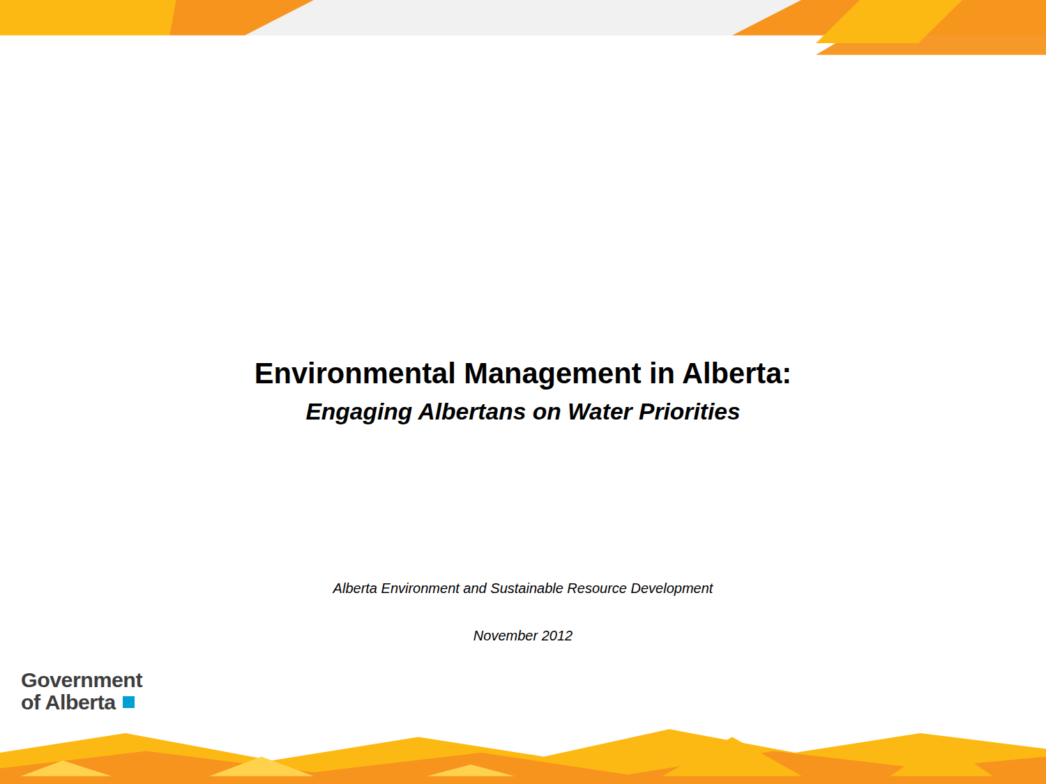Environmental Management in Alberta:
Engaging Albertans on Water Priorities
Alberta Environment and Sustainable Resource Development November 2012
Government
of Alberta